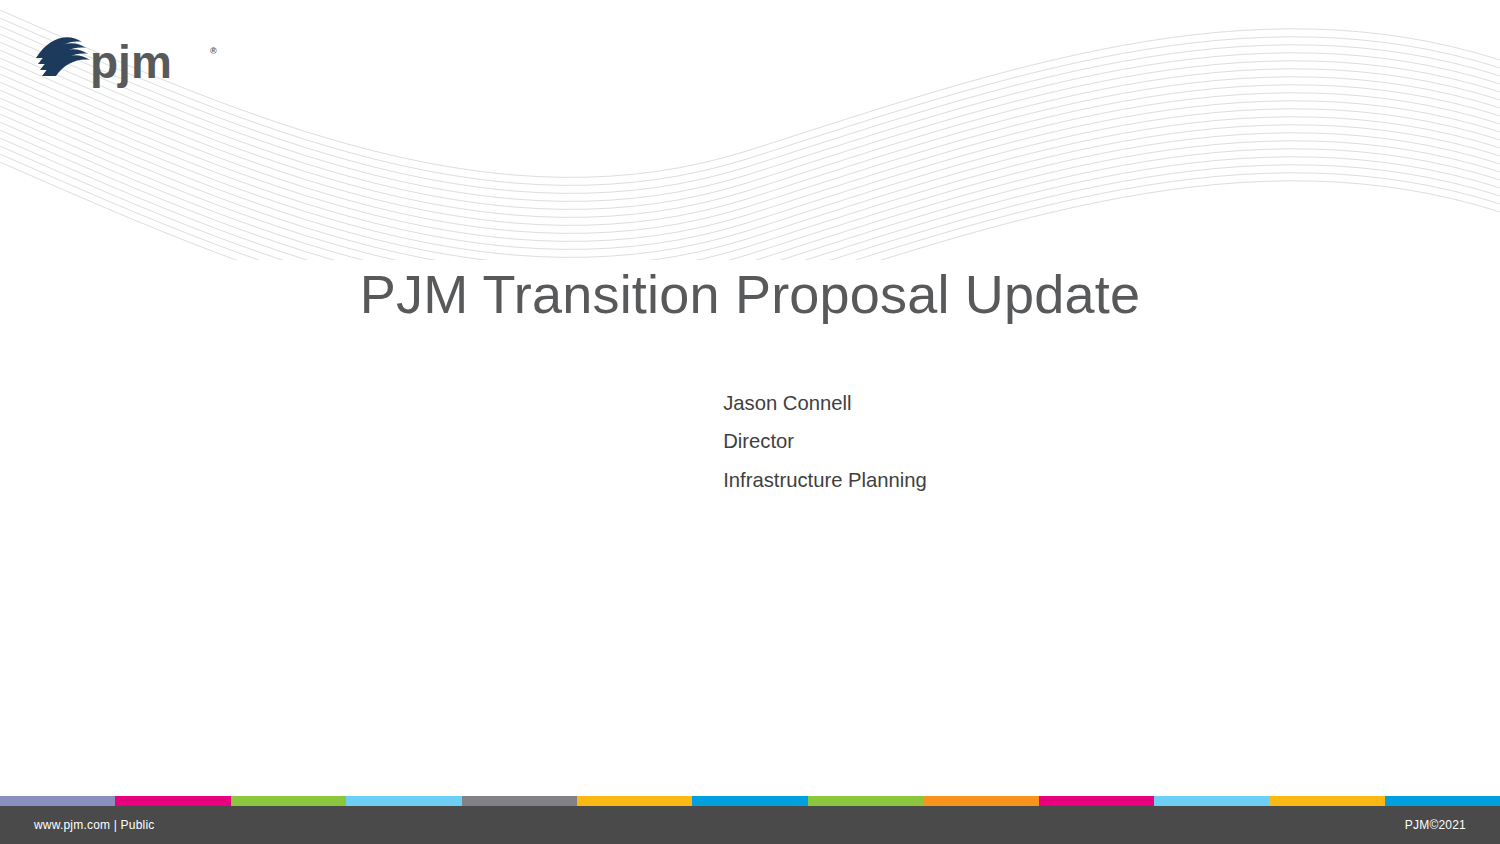pjm ®
PJM Transition Proposal Update
Jason Connell
Director
Infrastructure Planning
www.pjm.com | Public
PJM©2021